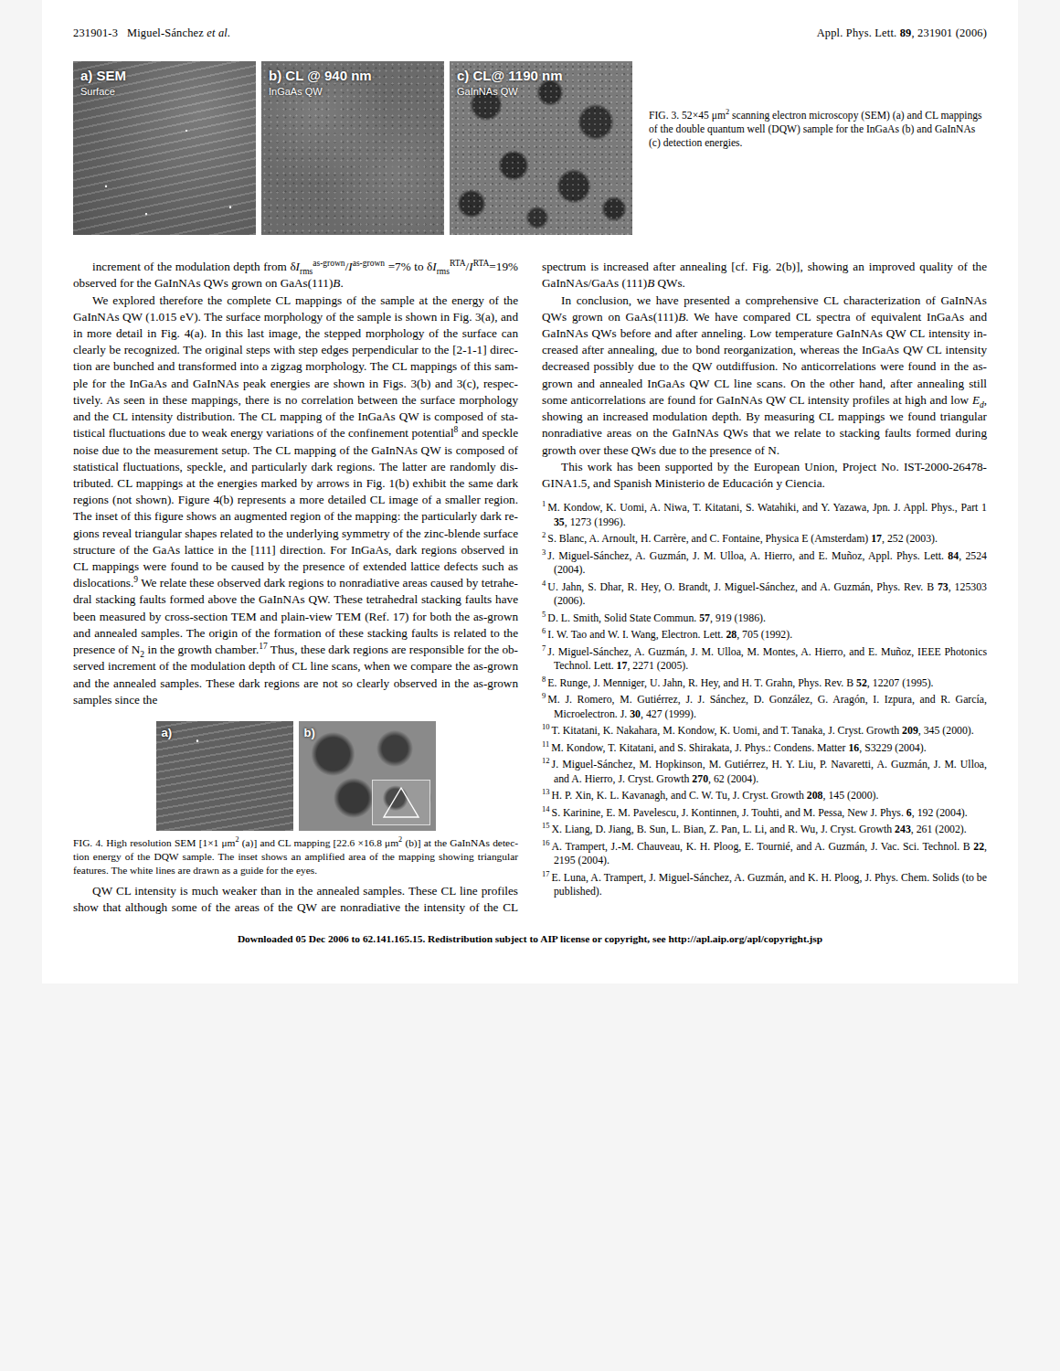231901-3 Miguel-Sánchez et al.
Appl. Phys. Lett. 89, 231901 (2006)
a) SEM Surface
b) CL @ 940 nm InGaAs QW
c) CL@ 1190 nm GaInNAs QW
FIG. 3. 52×45 μm2 scanning electron microscopy (SEM) (a) and CL mappings of the double quantum well (DQW) sample for the InGaAs (b) and GaInNAs (c) detection energies.
increment of the modulation depth from δIrmsas-grown/Ias-grown =7% to δIrmsRTA/IRTA=19% observed for the GaInNAs QWs grown on GaAs(111)B.
We explored therefore the complete CL mappings of the sample at the energy of the GaInNAs QW (1.015 eV). The surface morphology of the sample is shown in Fig. 3(a), and in more detail in Fig. 4(a). In this last image, the stepped morphology of the surface can clearly be recognized. The original steps with step edges perpendicular to the [2-1-1] direction are bunched and transformed into a zigzag morphology. The CL mappings of this sample for the InGaAs and GaInNAs peak energies are shown in Figs. 3(b) and 3(c), respectively. As seen in these mappings, there is no correlation between the surface morphology and the CL intensity distribution. The CL mapping of the InGaAs QW is composed of statistical fluctuations due to weak energy variations of the confinement potential8 and speckle noise due to the measurement setup. The CL mapping of the GaInNAs QW is composed of statistical fluctuations, speckle, and particularly dark regions. The latter are randomly distributed. CL mappings at the energies marked by arrows in Fig. 1(b) exhibit the same dark regions (not shown). Figure 4(b) represents a more detailed CL image of a smaller region. The inset of this figure shows an augmented region of the mapping: the particularly dark regions reveal triangular shapes related to the underlying symmetry of the zinc-blende surface structure of the GaAs lattice in the [111] direction. For InGaAs, dark regions observed in CL mappings were found to be caused by the presence of extended lattice defects such as dislocations.9 We relate these observed dark regions to nonradiative areas caused by tetrahedral stacking faults formed above the GaInNAs QW. These tetrahedral stacking faults have been measured by cross-section TEM and plain-view TEM (Ref. 17) for both the as-grown and annealed samples. The origin of the formation of these stacking faults is related to the presence of N2 in the growth chamber.17 Thus, these dark regions are responsible for the observed increment of the modulation depth of CL line scans, when we compare the as-grown and the annealed samples. These dark regions are not so clearly observed in the as-grown samples since the
a)
b)
FIG. 4. High resolution SEM [1×1 μm2 (a)] and CL mapping [22.6 ×16.8 μm2 (b)] at the GaInNAs detection energy of the DQW sample. The inset shows an amplified area of the mapping showing triangular features. The white lines are drawn as a guide for the eyes.
QW CL intensity is much weaker than in the annealed samples. These CL line profiles show that although some of the areas of the QW are nonradiative the intensity of the CL spectrum is increased after annealing [cf. Fig. 2(b)], showing an improved quality of the GaInNAs/GaAs (111)B QWs.
In conclusion, we have presented a comprehensive CL characterization of GaInNAs QWs grown on GaAs(111)B. We have compared CL spectra of equivalent InGaAs and GaInNAs QWs before and after anneling. Low temperature GaInNAs QW CL intensity increased after annealing, due to bond reorganization, whereas the InGaAs QW CL intensity decreased possibly due to the QW outdiffusion. No anticorrelations were found in the as-grown and annealed InGaAs QW CL line scans. On the other hand, after annealing still some anticorrelations are found for GaInNAs QW CL intensity profiles at high and low Ed, showing an increased modulation depth. By measuring CL mappings we found triangular nonradiative areas on the GaInNAs QWs that we relate to stacking faults formed during growth over these QWs due to the presence of N.
This work has been supported by the European Union, Project No. IST-2000-26478-GINA1.5, and Spanish Ministerio de Educación y Ciencia.
M. Kondow, K. Uomi, A. Niwa, T. Kitatani, S. Watahiki, and Y. Yazawa, Jpn. J. Appl. Phys., Part 1 35, 1273 (1996).
S. Blanc, A. Arnoult, H. Carrère, and C. Fontaine, Physica E (Amsterdam) 17, 252 (2003).
J. Miguel-Sánchez, A. Guzmán, J. M. Ulloa, A. Hierro, and E. Muñoz, Appl. Phys. Lett. 84, 2524 (2004).
U. Jahn, S. Dhar, R. Hey, O. Brandt, J. Miguel-Sánchez, and A. Guzmán, Phys. Rev. B 73, 125303 (2006).
D. L. Smith, Solid State Commun. 57, 919 (1986).
I. W. Tao and W. I. Wang, Electron. Lett. 28, 705 (1992).
J. Miguel-Sánchez, A. Guzmán, J. M. Ulloa, M. Montes, A. Hierro, and E. Muñoz, IEEE Photonics Technol. Lett. 17, 2271 (2005).
E. Runge, J. Menniger, U. Jahn, R. Hey, and H. T. Grahn, Phys. Rev. B 52, 12207 (1995).
M. J. Romero, M. Gutiérrez, J. J. Sánchez, D. González, G. Aragón, I. Izpura, and R. García, Microelectron. J. 30, 427 (1999).
T. Kitatani, K. Nakahara, M. Kondow, K. Uomi, and T. Tanaka, J. Cryst. Growth 209, 345 (2000).
M. Kondow, T. Kitatani, and S. Shirakata, J. Phys.: Condens. Matter 16, S3229 (2004).
J. Miguel-Sánchez, M. Hopkinson, M. Gutiérrez, H. Y. Liu, P. Navaretti, A. Guzmán, J. M. Ulloa, and A. Hierro, J. Cryst. Growth 270, 62 (2004).
H. P. Xin, K. L. Kavanagh, and C. W. Tu, J. Cryst. Growth 208, 145 (2000).
S. Karinine, E. M. Pavelescu, J. Kontinnen, J. Touhti, and M. Pessa, New J. Phys. 6, 192 (2004).
X. Liang, D. Jiang, B. Sun, L. Bian, Z. Pan, L. Li, and R. Wu, J. Cryst. Growth 243, 261 (2002).
A. Trampert, J.-M. Chauveau, K. H. Ploog, E. Tournié, and A. Guzmán, J. Vac. Sci. Technol. B 22, 2195 (2004).
E. Luna, A. Trampert, J. Miguel-Sánchez, A. Guzmán, and K. H. Ploog, J. Phys. Chem. Solids (to be published).
Downloaded 05 Dec 2006 to 62.141.165.15. Redistribution subject to AIP license or copyright, see http://apl.aip.org/apl/copyright.jsp